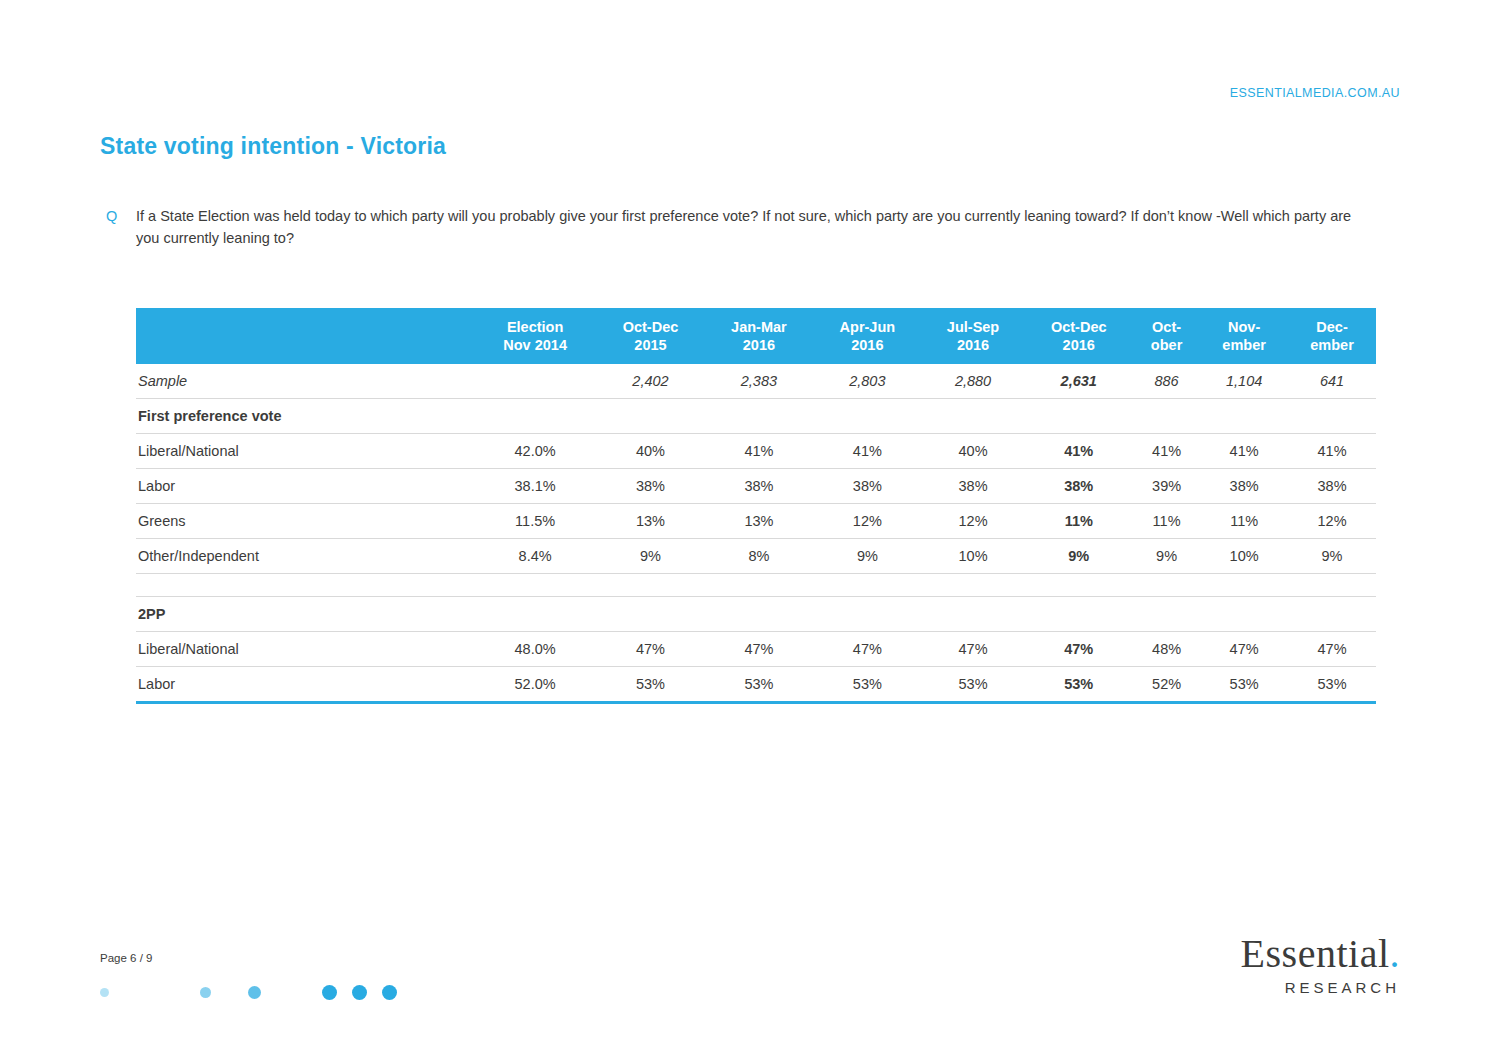ESSENTIALMEDIA.COM.AU
State voting intention - Victoria
Q If a State Election was held today to which party will you probably give your first preference vote? If not sure, which party are you currently leaning toward? If don’t know -Well which party are you currently leaning to?
| | Election Nov 2014 | Oct-Dec 2015 | Jan-Mar 2016 | Apr-Jun 2016 | Jul-Sep 2016 | Oct-Dec 2016 | Oct- ober | Nov- ember | Dec- ember |
| --- | --- | --- | --- | --- | --- | --- | --- | --- | --- |
| Sample | | 2,402 | 2,383 | 2,803 | 2,880 | 2,631 | 886 | 1,104 | 641 |
| First preference vote | | | | | | | | | |
| Liberal/National | 42.0% | 40% | 41% | 41% | 40% | 41% | 41% | 41% | 41% |
| Labor | 38.1% | 38% | 38% | 38% | 38% | 38% | 39% | 38% | 38% |
| Greens | 11.5% | 13% | 13% | 12% | 12% | 11% | 11% | 11% | 12% |
| Other/Independent | 8.4% | 9% | 8% | 9% | 10% | 9% | 9% | 10% | 9% |
| 2PP | | | | | | | | | |
| Liberal/National | 48.0% | 47% | 47% | 47% | 47% | 47% | 48% | 47% | 47% |
| Labor | 52.0% | 53% | 53% | 53% | 53% | 53% | 52% | 53% | 53% |
Page 6 / 9
Essential.
RESEARCH